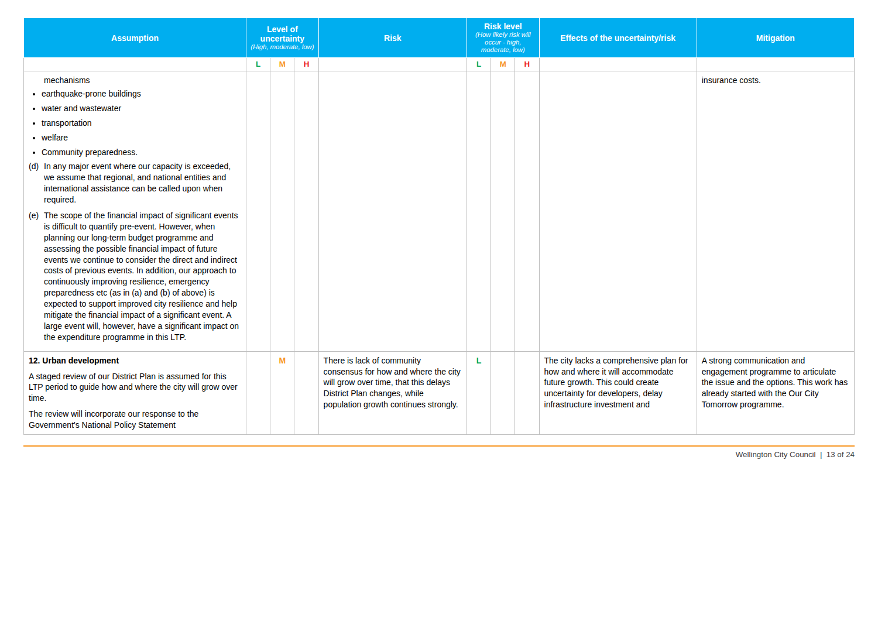| Assumption | Level of uncertainty (High, moderate, low) | Risk | Risk level (How likely risk will occur - high, moderate, low) | Effects of the uncertainty/risk | Mitigation |
| --- | --- | --- | --- | --- | --- |
| | L | M | H | | L | M | H | | |
| mechanisms earthquake-prone buildings water and wastewater transportation welfare Community preparedness. (d) In any major event where our capacity is exceeded, we assume that regional, and national entities and international assistance can be called upon when required. (e) The scope of the financial impact of significant events is difficult to quantify pre-event. However, when planning our long-term budget programme and assessing the possible financial impact of future events we continue to consider the direct and indirect costs of previous events. In addition, our approach to continuously improving resilience, emergency preparedness etc (as in (a) and (b) of above) is expected to support improved city resilience and help mitigate the financial impact of a significant event. A large event will, however, have a significant impact on the expenditure programme in this LTP. | | | | | | | | | insurance costs. |
| 12. Urban development A staged review of our District Plan is assumed for this LTP period to guide how and where the city will grow over time. The review will incorporate our response to the Government's National Policy Statement | | M | | There is lack of community consensus for how and where the city will grow over time, that this delays District Plan changes, while population growth continues strongly. | L | | | The city lacks a comprehensive plan for how and where it will accommodate future growth. This could create uncertainty for developers, delay infrastructure investment and | A strong communication and engagement programme to articulate the issue and the options. This work has already started with the Our City Tomorrow programme. |
Wellington City Council | 13 of 24